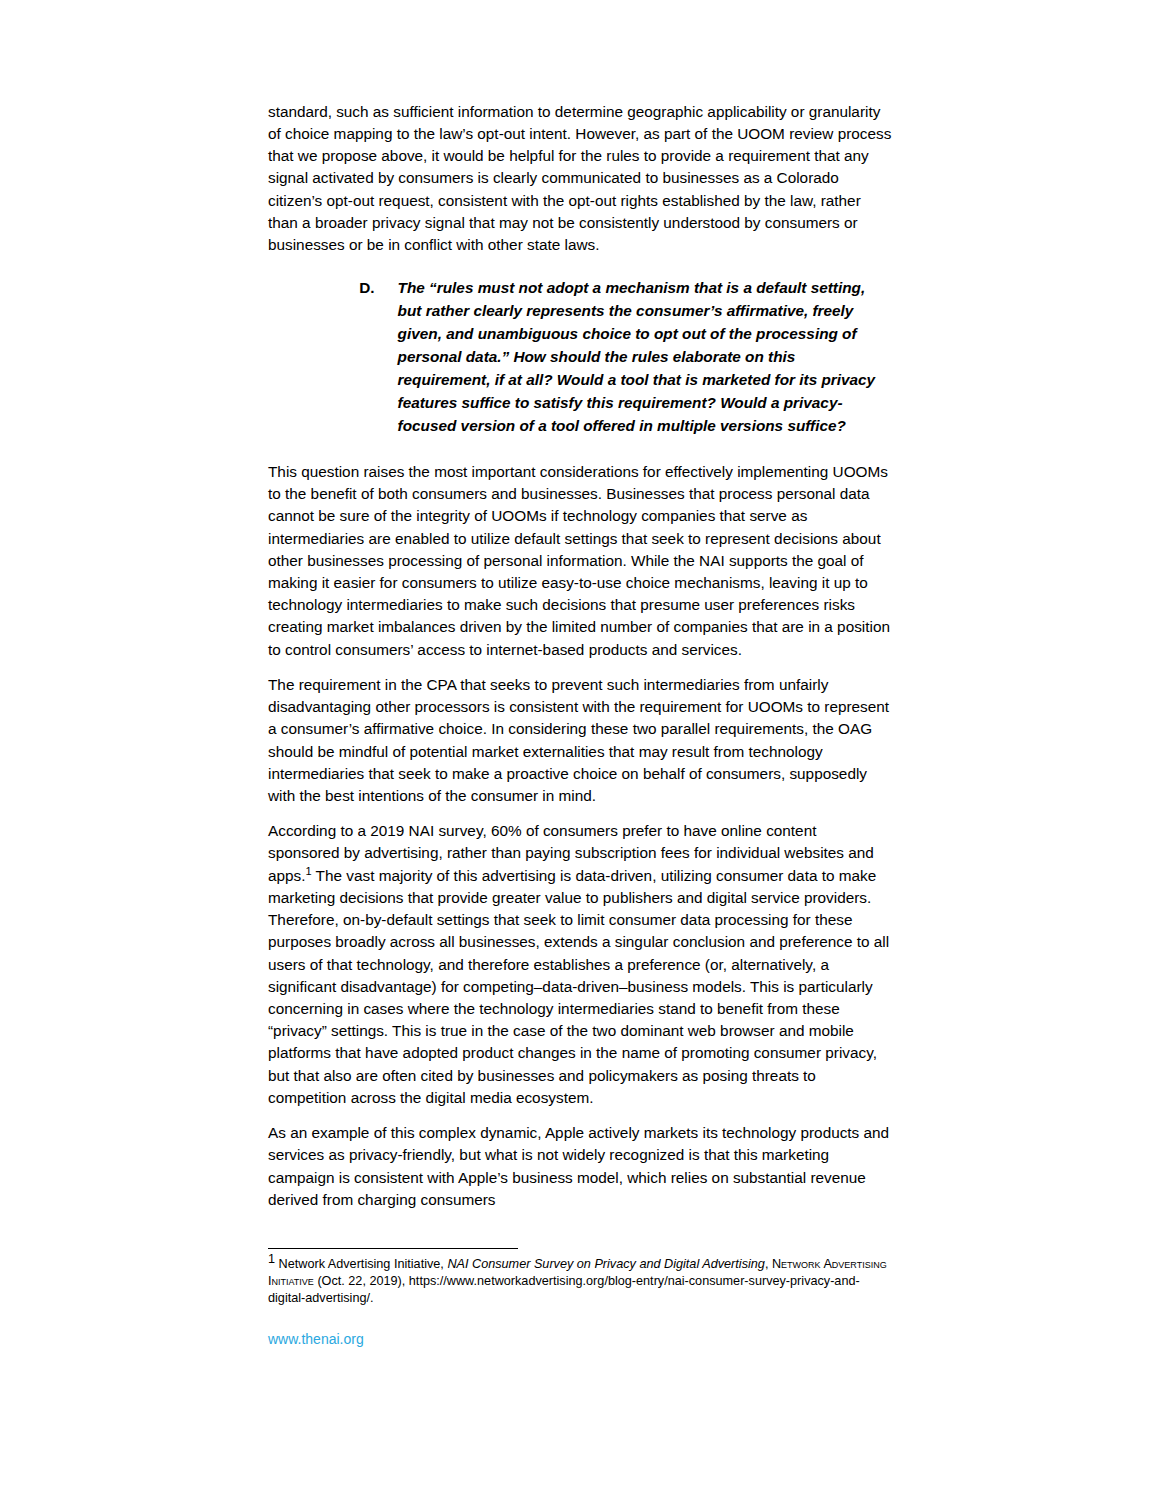standard, such as sufficient information to determine geographic applicability or granularity of choice mapping to the law’s opt-out intent. However, as part of the UOOM review process that we propose above, it would be helpful for the rules to provide a requirement that any signal activated by consumers is clearly communicated to businesses as a Colorado citizen’s opt-out request, consistent with the opt-out rights established by the law, rather than a broader privacy signal that may not be consistently understood by consumers or businesses or be in conflict with other state laws.
D. The “rules must not adopt a mechanism that is a default setting, but rather clearly represents the consumer’s affirmative, freely given, and unambiguous choice to opt out of the processing of personal data.” How should the rules elaborate on this requirement, if at all? Would a tool that is marketed for its privacy features suffice to satisfy this requirement? Would a privacy-focused version of a tool offered in multiple versions suffice?
This question raises the most important considerations for effectively implementing UOOMs to the benefit of both consumers and businesses. Businesses that process personal data cannot be sure of the integrity of UOOMs if technology companies that serve as intermediaries are enabled to utilize default settings that seek to represent decisions about other businesses processing of personal information. While the NAI supports the goal of making it easier for consumers to utilize easy-to-use choice mechanisms, leaving it up to technology intermediaries to make such decisions that presume user preferences risks creating market imbalances driven by the limited number of companies that are in a position to control consumers’ access to internet-based products and services.
The requirement in the CPA that seeks to prevent such intermediaries from unfairly disadvantaging other processors is consistent with the requirement for UOOMs to represent a consumer’s affirmative choice. In considering these two parallel requirements, the OAG should be mindful of potential market externalities that may result from technology intermediaries that seek to make a proactive choice on behalf of consumers, supposedly with the best intentions of the consumer in mind.
According to a 2019 NAI survey, 60% of consumers prefer to have online content sponsored by advertising, rather than paying subscription fees for individual websites and apps.1 The vast majority of this advertising is data-driven, utilizing consumer data to make marketing decisions that provide greater value to publishers and digital service providers. Therefore, on-by-default settings that seek to limit consumer data processing for these purposes broadly across all businesses, extends a singular conclusion and preference to all users of that technology, and therefore establishes a preference (or, alternatively, a significant disadvantage) for competing–data-driven–business models. This is particularly concerning in cases where the technology intermediaries stand to benefit from these “privacy” settings. This is true in the case of the two dominant web browser and mobile platforms that have adopted product changes in the name of promoting consumer privacy, but that also are often cited by businesses and policymakers as posing threats to competition across the digital media ecosystem.
As an example of this complex dynamic, Apple actively markets its technology products and services as privacy-friendly, but what is not widely recognized is that this marketing campaign is consistent with Apple’s business model, which relies on substantial revenue derived from charging consumers
1 Network Advertising Initiative, NAI Consumer Survey on Privacy and Digital Advertising, Network Advertising Initiative (Oct. 22, 2019), https://www.networkadvertising.org/blog-entry/nai-consumer-survey-privacy-and-digital-advertising/.
www.thenai.org